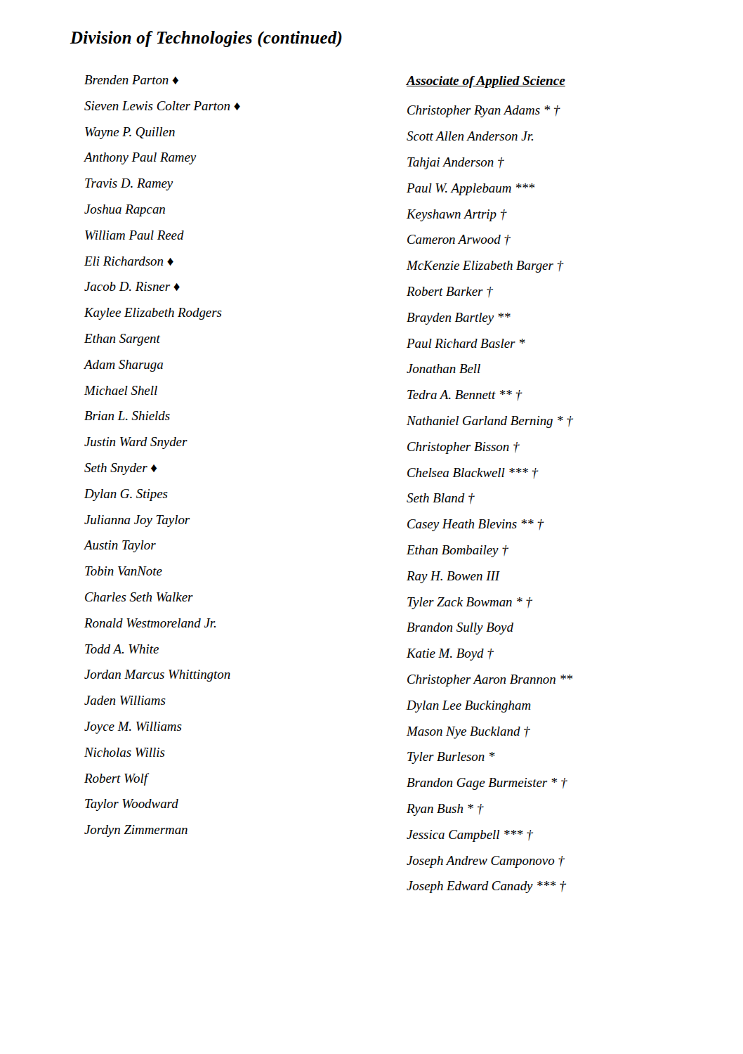Division of Technologies (continued)
Brenden Parton ♦
Sieven Lewis Colter Parton ♦
Wayne P. Quillen
Anthony Paul Ramey
Travis D. Ramey
Joshua Rapcan
William Paul Reed
Eli Richardson ♦
Jacob D. Risner ♦
Kaylee Elizabeth Rodgers
Ethan Sargent
Adam Sharuga
Michael Shell
Brian L. Shields
Justin Ward Snyder
Seth Snyder ♦
Dylan G. Stipes
Julianna Joy Taylor
Austin Taylor
Tobin VanNote
Charles Seth Walker
Ronald Westmoreland Jr.
Todd A. White
Jordan Marcus Whittington
Jaden Williams
Joyce M. Williams
Nicholas Willis
Robert Wolf
Taylor Woodward
Jordyn Zimmerman
Associate of Applied Science
Christopher Ryan Adams * †
Scott Allen Anderson Jr.
Tahjai Anderson †
Paul W. Applebaum ***
Keyshawn Artrip †
Cameron Arwood †
McKenzie Elizabeth Barger †
Robert Barker †
Brayden Bartley **
Paul Richard Basler *
Jonathan Bell
Tedra A. Bennett ** †
Nathaniel Garland Berning * †
Christopher Bisson †
Chelsea Blackwell *** †
Seth Bland †
Casey Heath Blevins ** †
Ethan Bombailey †
Ray H. Bowen III
Tyler Zack Bowman * †
Brandon Sully Boyd
Katie M. Boyd †
Christopher Aaron Brannon **
Dylan Lee Buckingham
Mason Nye Buckland †
Tyler Burleson *
Brandon Gage Burmeister * †
Ryan Bush * †
Jessica Campbell *** †
Joseph Andrew Camponovo †
Joseph Edward Canady *** †